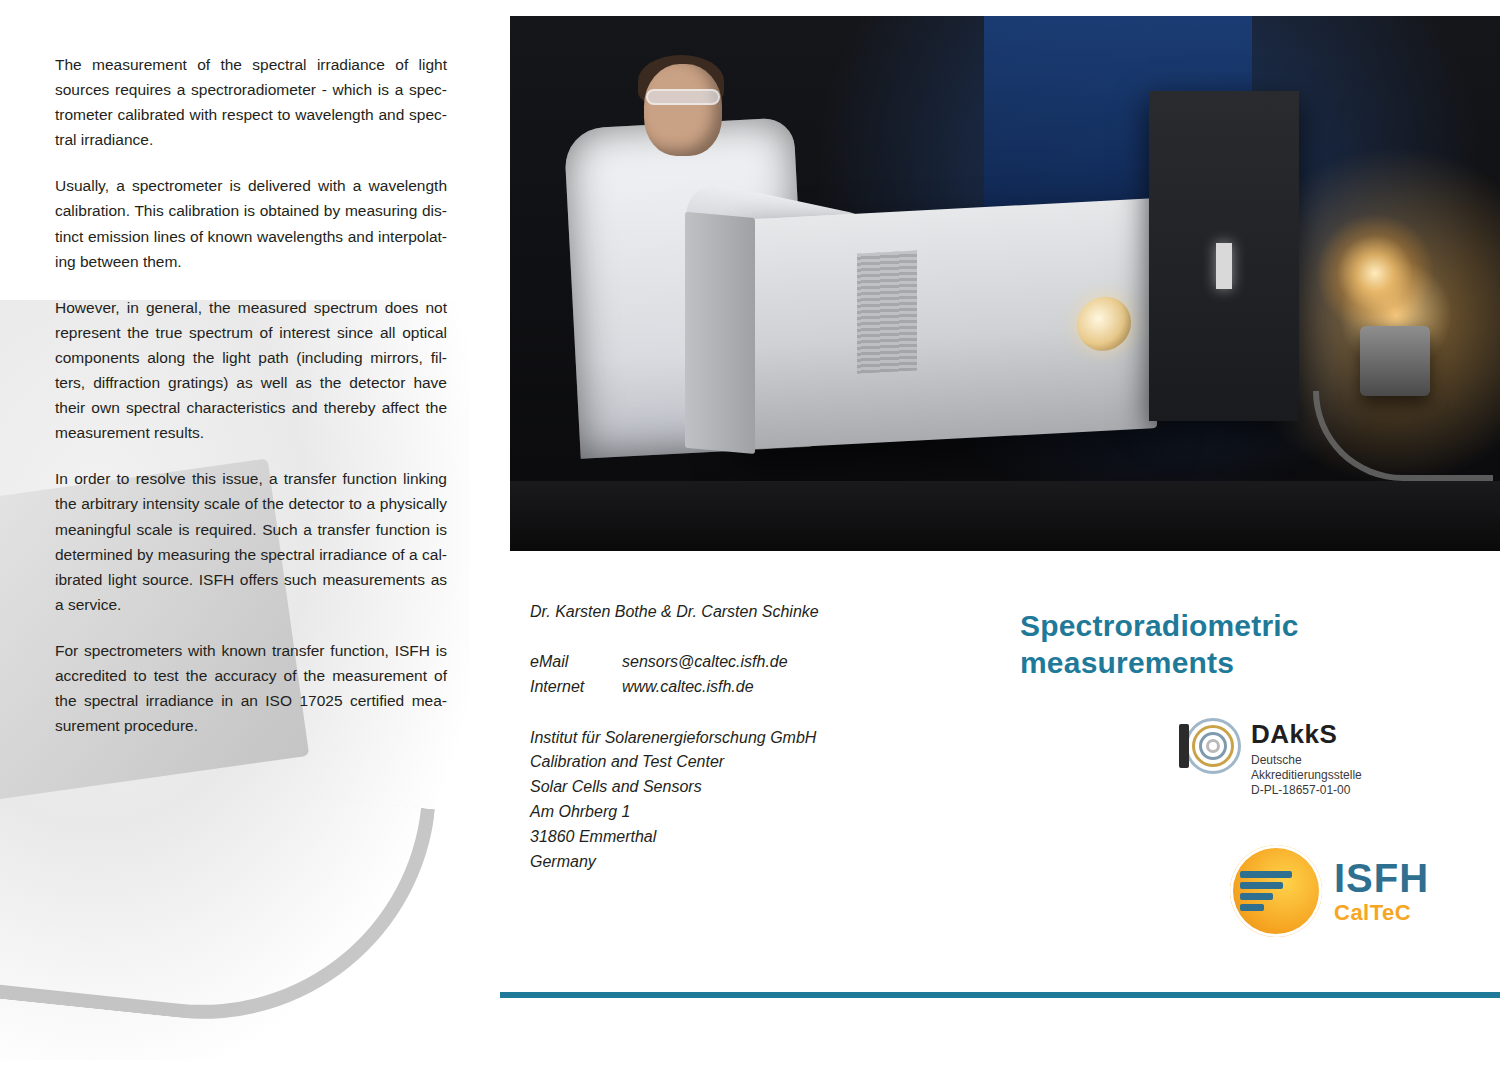The measurement of the spectral irradiance of light sources requires a spectroradiometer - which is a spectrometer calibrated with respect to wavelength and spectral irradiance.
Usually, a spectrometer is delivered with a wavelength calibration. This calibration is obtained by measuring distinct emission lines of known wavelengths and interpolating between them.
However, in general, the measured spectrum does not represent the true spectrum of interest since all optical components along the light path (including mirrors, filters, diffraction gratings) as well as the detector have their own spectral characteristics and thereby affect the measurement results.
In order to resolve this issue, a transfer function linking the arbitrary intensity scale of the detector to a physically meaningful scale is required. Such a transfer function is determined by measuring the spectral irradiance of a calibrated light source. ISFH offers such measurements as a service.
For spectrometers with known transfer function, ISFH is accredited to test the accuracy of the measurement of the spectral irradiance in an ISO 17025 certified measurement procedure.
Dr. Karsten Bothe & Dr. Carsten Schinke
eMail sensors@caltec.isfh.de
Internet www.caltec.isfh.de
Institut für Solarenergieforschung GmbH
Calibration and Test Center
Solar Cells and Sensors
Am Ohrberg 1
31860 Emmerthal
Germany
Spectroradiometric
measurements
DAkkS Deutsche
Akkreditierungsstelle
D-PL-18657-01-00
ISFH CalTeC